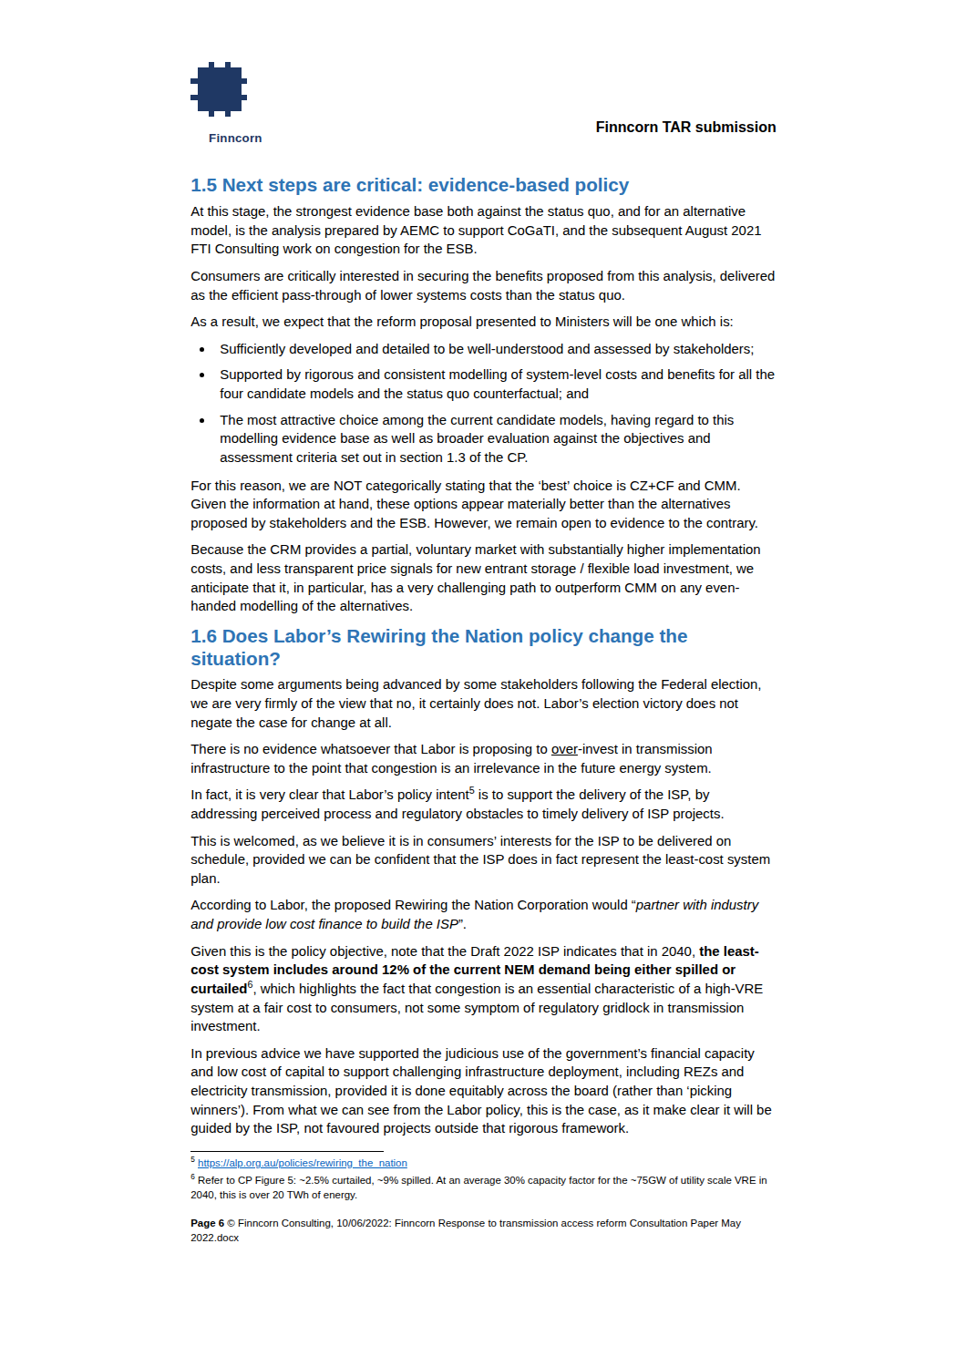Finncorn
Finncorn TAR submission
1.5 Next steps are critical: evidence-based policy
At this stage, the strongest evidence base both against the status quo, and for an alternative model, is the analysis prepared by AEMC to support CoGaTI, and the subsequent August 2021 FTI Consulting work on congestion for the ESB.
Consumers are critically interested in securing the benefits proposed from this analysis, delivered as the efficient pass-through of lower systems costs than the status quo.
As a result, we expect that the reform proposal presented to Ministers will be one which is:
Sufficiently developed and detailed to be well-understood and assessed by stakeholders;
Supported by rigorous and consistent modelling of system-level costs and benefits for all the four candidate models and the status quo counterfactual; and
The most attractive choice among the current candidate models, having regard to this modelling evidence base as well as broader evaluation against the objectives and assessment criteria set out in section 1.3 of the CP.
For this reason, we are NOT categorically stating that the ‘best’ choice is CZ+CF and CMM. Given the information at hand, these options appear materially better than the alternatives proposed by stakeholders and the ESB. However, we remain open to evidence to the contrary.
Because the CRM provides a partial, voluntary market with substantially higher implementation costs, and less transparent price signals for new entrant storage / flexible load investment, we anticipate that it, in particular, has a very challenging path to outperform CMM on any even-handed modelling of the alternatives.
1.6 Does Labor’s Rewiring the Nation policy change the situation?
Despite some arguments being advanced by some stakeholders following the Federal election, we are very firmly of the view that no, it certainly does not. Labor’s election victory does not negate the case for change at all.
There is no evidence whatsoever that Labor is proposing to over-invest in transmission infrastructure to the point that congestion is an irrelevance in the future energy system.
In fact, it is very clear that Labor’s policy intent5 is to support the delivery of the ISP, by addressing perceived process and regulatory obstacles to timely delivery of ISP projects.
This is welcomed, as we believe it is in consumers’ interests for the ISP to be delivered on schedule, provided we can be confident that the ISP does in fact represent the least-cost system plan.
According to Labor, the proposed Rewiring the Nation Corporation would “partner with industry and provide low cost finance to build the ISP”.
Given this is the policy objective, note that the Draft 2022 ISP indicates that in 2040, the least-cost system includes around 12% of the current NEM demand being either spilled or curtailed6, which highlights the fact that congestion is an essential characteristic of a high-VRE system at a fair cost to consumers, not some symptom of regulatory gridlock in transmission investment.
In previous advice we have supported the judicious use of the government’s financial capacity and low cost of capital to support challenging infrastructure deployment, including REZs and electricity transmission, provided it is done equitably across the board (rather than ‘picking winners’). From what we can see from the Labor policy, this is the case, as it make clear it will be guided by the ISP, not favoured projects outside that rigorous framework.
5 https://alp.org.au/policies/rewiring_the_nation
6 Refer to CP Figure 5: ~2.5% curtailed, ~9% spilled. At an average 30% capacity factor for the ~75GW of utility scale VRE in 2040, this is over 20 TWh of energy.
Page 6 © Finncorn Consulting, 10/06/2022: Finncorn Response to transmission access reform Consultation Paper May 2022.docx